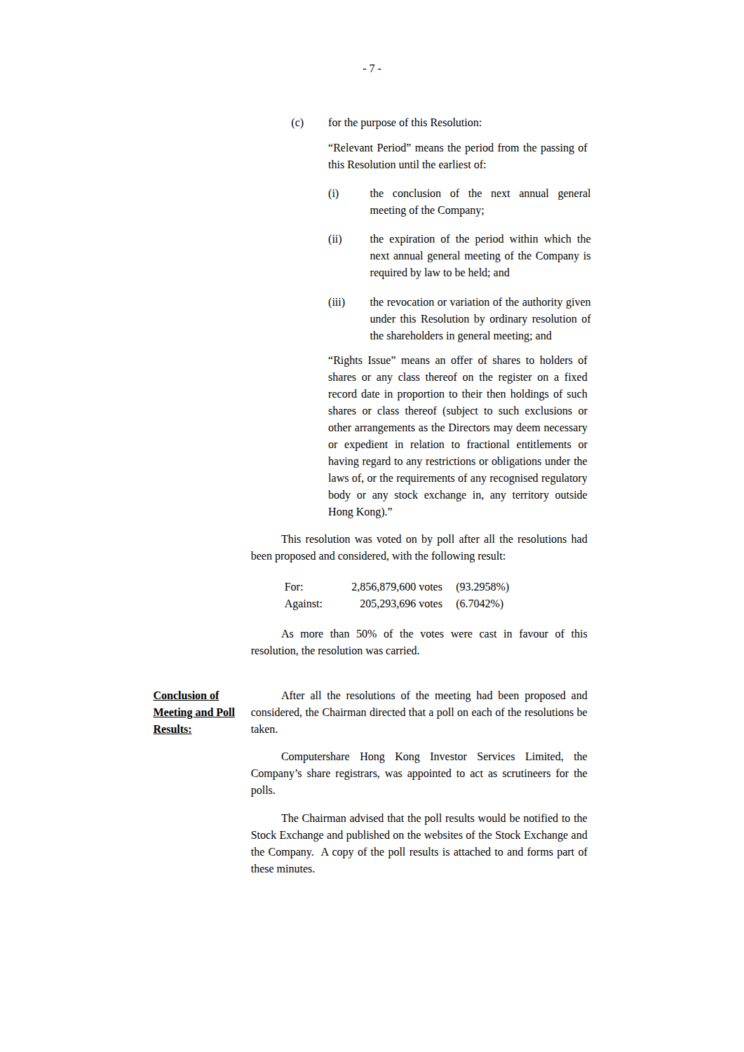- 7 -
(c) for the purpose of this Resolution:
“Relevant Period” means the period from the passing of this Resolution until the earliest of:
(i) the conclusion of the next annual general meeting of the Company;
(ii) the expiration of the period within which the next annual general meeting of the Company is required by law to be held; and
(iii) the revocation or variation of the authority given under this Resolution by ordinary resolution of the shareholders in general meeting; and
“Rights Issue” means an offer of shares to holders of shares or any class thereof on the register on a fixed record date in proportion to their then holdings of such shares or class thereof (subject to such exclusions or other arrangements as the Directors may deem necessary or expedient in relation to fractional entitlements or having regard to any restrictions or obligations under the laws of, or the requirements of any recognised regulatory body or any stock exchange in, any territory outside Hong Kong).”
This resolution was voted on by poll after all the resolutions had been proposed and considered, with the following result:
| For: | 2,856,879,600 votes | (93.2958%) |
| Against: | 205,293,696 votes | (6.7042%) |
As more than 50% of the votes were cast in favour of this resolution, the resolution was carried.
Conclusion of Meeting and Poll Results:
After all the resolutions of the meeting had been proposed and considered, the Chairman directed that a poll on each of the resolutions be taken.
Computershare Hong Kong Investor Services Limited, the Company’s share registrars, was appointed to act as scrutineers for the polls.
The Chairman advised that the poll results would be notified to the Stock Exchange and published on the websites of the Stock Exchange and the Company. A copy of the poll results is attached to and forms part of these minutes.